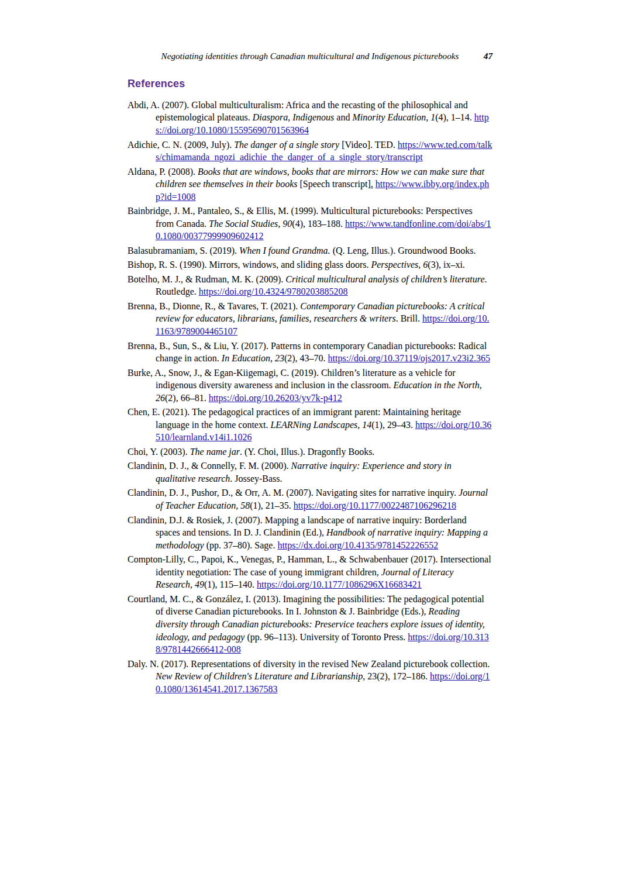Negotiating identities through Canadian multicultural and Indigenous picturebooks 47
References
Abdi, A. (2007). Global multiculturalism: Africa and the recasting of the philosophical and epistemological plateaus. Diaspora, Indigenous and Minority Education, 1(4), 1–14. https://doi.org/10.1080/15595690701563964
Adichie, C. N. (2009, July). The danger of a single story [Video]. TED. https://www.ted.com/talks/chimamanda_ngozi_adichie_the_danger_of_a_single_story/transcript
Aldana, P. (2008). Books that are windows, books that are mirrors: How we can make sure that children see themselves in their books [Speech transcript]. https://www.ibby.org/index.php?id=1008
Bainbridge, J. M., Pantaleo, S., & Ellis, M. (1999). Multicultural picturebooks: Perspectives from Canada. The Social Studies, 90(4), 183–188. https://www.tandfonline.com/doi/abs/10.1080/00377999909602412
Balasubramaniam, S. (2019). When I found Grandma. (Q. Leng, Illus.). Groundwood Books.
Bishop, R. S. (1990). Mirrors, windows, and sliding glass doors. Perspectives, 6(3), ix–xi.
Botelho, M. J., & Rudman, M. K. (2009). Critical multicultural analysis of children’s literature. Routledge. https://doi.org/10.4324/9780203885208
Brenna, B., Dionne, R., & Tavares, T. (2021). Contemporary Canadian picturebooks: A critical review for educators, librarians, families, researchers & writers. Brill. https://doi.org/10.1163/9789004465107
Brenna, B., Sun, S., & Liu, Y. (2017). Patterns in contemporary Canadian picturebooks: Radical change in action. In Education, 23(2), 43–70. https://doi.org/10.37119/ojs2017.v23i2.365
Burke, A., Snow, J., & Egan-Kiigemagi, C. (2019). Children’s literature as a vehicle for indigenous diversity awareness and inclusion in the classroom. Education in the North, 26(2), 66–81. https://doi.org/10.26203/yv7k-p412
Chen, E. (2021). The pedagogical practices of an immigrant parent: Maintaining heritage language in the home context. LEARNing Landscapes, 14(1), 29–43. https://doi.org/10.36510/learnland.v14i1.1026
Choi, Y. (2003). The name jar. (Y. Choi, Illus.). Dragonfly Books.
Clandinin, D. J., & Connelly, F. M. (2000). Narrative inquiry: Experience and story in qualitative research. Jossey-Bass.
Clandinin, D. J., Pushor, D., & Orr, A. M. (2007). Navigating sites for narrative inquiry. Journal of Teacher Education, 58(1), 21–35. https://doi.org/10.1177/0022487106296218
Clandinin, D.J. & Rosiek, J. (2007). Mapping a landscape of narrative inquiry: Borderland spaces and tensions. In D. J. Clandinin (Ed.), Handbook of narrative inquiry: Mapping a methodology (pp. 37–80). Sage. https://dx.doi.org/10.4135/9781452226552
Compton-Lilly, C., Papoi, K., Venegas, P., Hamman, L., & Schwabenbauer (2017). Intersectional identity negotiation: The case of young immigrant children, Journal of Literacy Research, 49(1), 115–140. https://doi.org/10.1177/1086296X16683421
Courtland, M. C., & González, I. (2013). Imagining the possibilities: The pedagogical potential of diverse Canadian picturebooks. In I. Johnston & J. Bainbridge (Eds.), Reading diversity through Canadian picturebooks: Preservice teachers explore issues of identity, ideology, and pedagogy (pp. 96–113). University of Toronto Press. https://doi.org/10.3138/9781442666412-008
Daly. N. (2017). Representations of diversity in the revised New Zealand picturebook collection. New Review of Children's Literature and Librarianship, 23(2), 172–186. https://doi.org/10.1080/13614541.2017.1367583